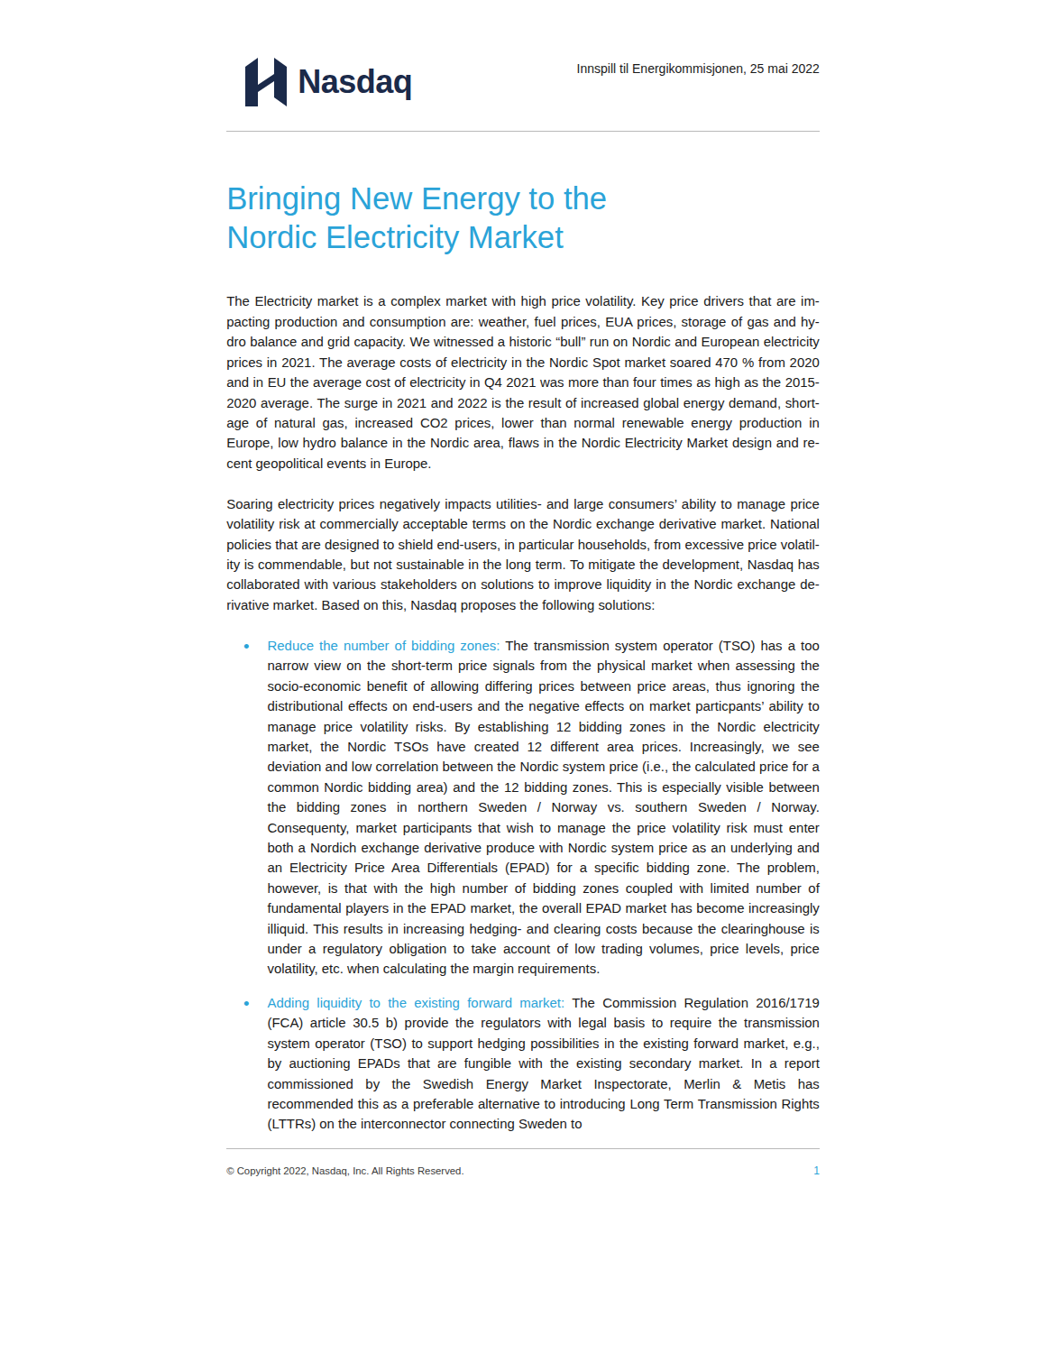Nasdaq
Innspill til Energikommisjonen, 25 mai 2022
Bringing New Energy to the Nordic Electricity Market
The Electricity market is a complex market with high price volatility. Key price drivers that are impacting production and consumption are: weather, fuel prices, EUA prices, storage of gas and hydro balance and grid capacity. We witnessed a historic “bull” run on Nordic and European electricity prices in 2021. The average costs of electricity in the Nordic Spot market soared 470 % from 2020 and in EU the average cost of electricity in Q4 2021 was more than four times as high as the 2015-2020 average. The surge in 2021 and 2022 is the result of increased global energy demand, shortage of natural gas, increased CO2 prices, lower than normal renewable energy production in Europe, low hydro balance in the Nordic area, flaws in the Nordic Electricity Market design and recent geopolitical events in Europe.
Soaring electricity prices negatively impacts utilities- and large consumers’ ability to manage price volatility risk at commercially acceptable terms on the Nordic exchange derivative market. National policies that are designed to shield end-users, in particular households, from excessive price volatility is commendable, but not sustainable in the long term. To mitigate the development, Nasdaq has collaborated with various stakeholders on solutions to improve liquidity in the Nordic exchange derivative market. Based on this, Nasdaq proposes the following solutions:
Reduce the number of bidding zones: The transmission system operator (TSO) has a too narrow view on the short-term price signals from the physical market when assessing the socio-economic benefit of allowing differing prices between price areas, thus ignoring the distributional effects on end-users and the negative effects on market particpants’ ability to manage price volatility risks. By establishing 12 bidding zones in the Nordic electricity market, the Nordic TSOs have created 12 different area prices. Increasingly, we see deviation and low correlation between the Nordic system price (i.e., the calculated price for a common Nordic bidding area) and the 12 bidding zones. This is especially visible between the bidding zones in northern Sweden / Norway vs. southern Sweden / Norway. Consequenty, market participants that wish to manage the price volatility risk must enter both a Nordich exchange derivative produce with Nordic system price as an underlying and an Electricity Price Area Differentials (EPAD) for a specific bidding zone. The problem, however, is that with the high number of bidding zones coupled with limited number of fundamental players in the EPAD market, the overall EPAD market has become increasingly illiquid. This results in increasing hedging- and clearing costs because the clearinghouse is under a regulatory obligation to take account of low trading volumes, price levels, price volatility, etc. when calculating the margin requirements.
Adding liquidity to the existing forward market: The Commission Regulation 2016/1719 (FCA) article 30.5 b) provide the regulators with legal basis to require the transmission system operator (TSO) to support hedging possibilities in the existing forward market, e.g., by auctioning EPADs that are fungible with the existing secondary market. In a report commissioned by the Swedish Energy Market Inspectorate, Merlin & Metis has recommended this as a preferable alternative to introducing Long Term Transmission Rights (LTTRs) on the interconnector connecting Sweden to
© Copyright 2022, Nasdaq, Inc. All Rights Reserved. 1